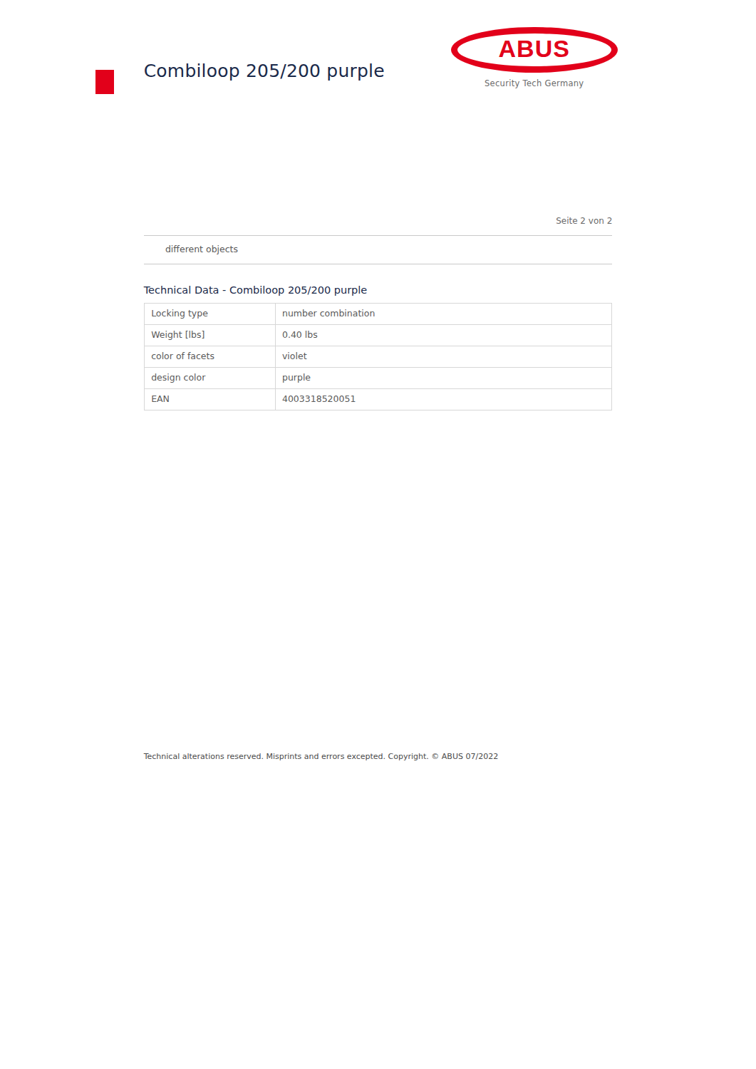Combiloop 205/200 purple
ABUS
Security Tech Germany
Seite 2 von 2
different objects
Technical Data - Combiloop 205/200 purple
| Locking type | number combination |
| Weight [lbs] | 0.40 lbs |
| color of facets | violet |
| design color | purple |
| EAN | 4003318520051 |
Technical alterations reserved. Misprints and errors excepted. Copyright. © ABUS 07/2022